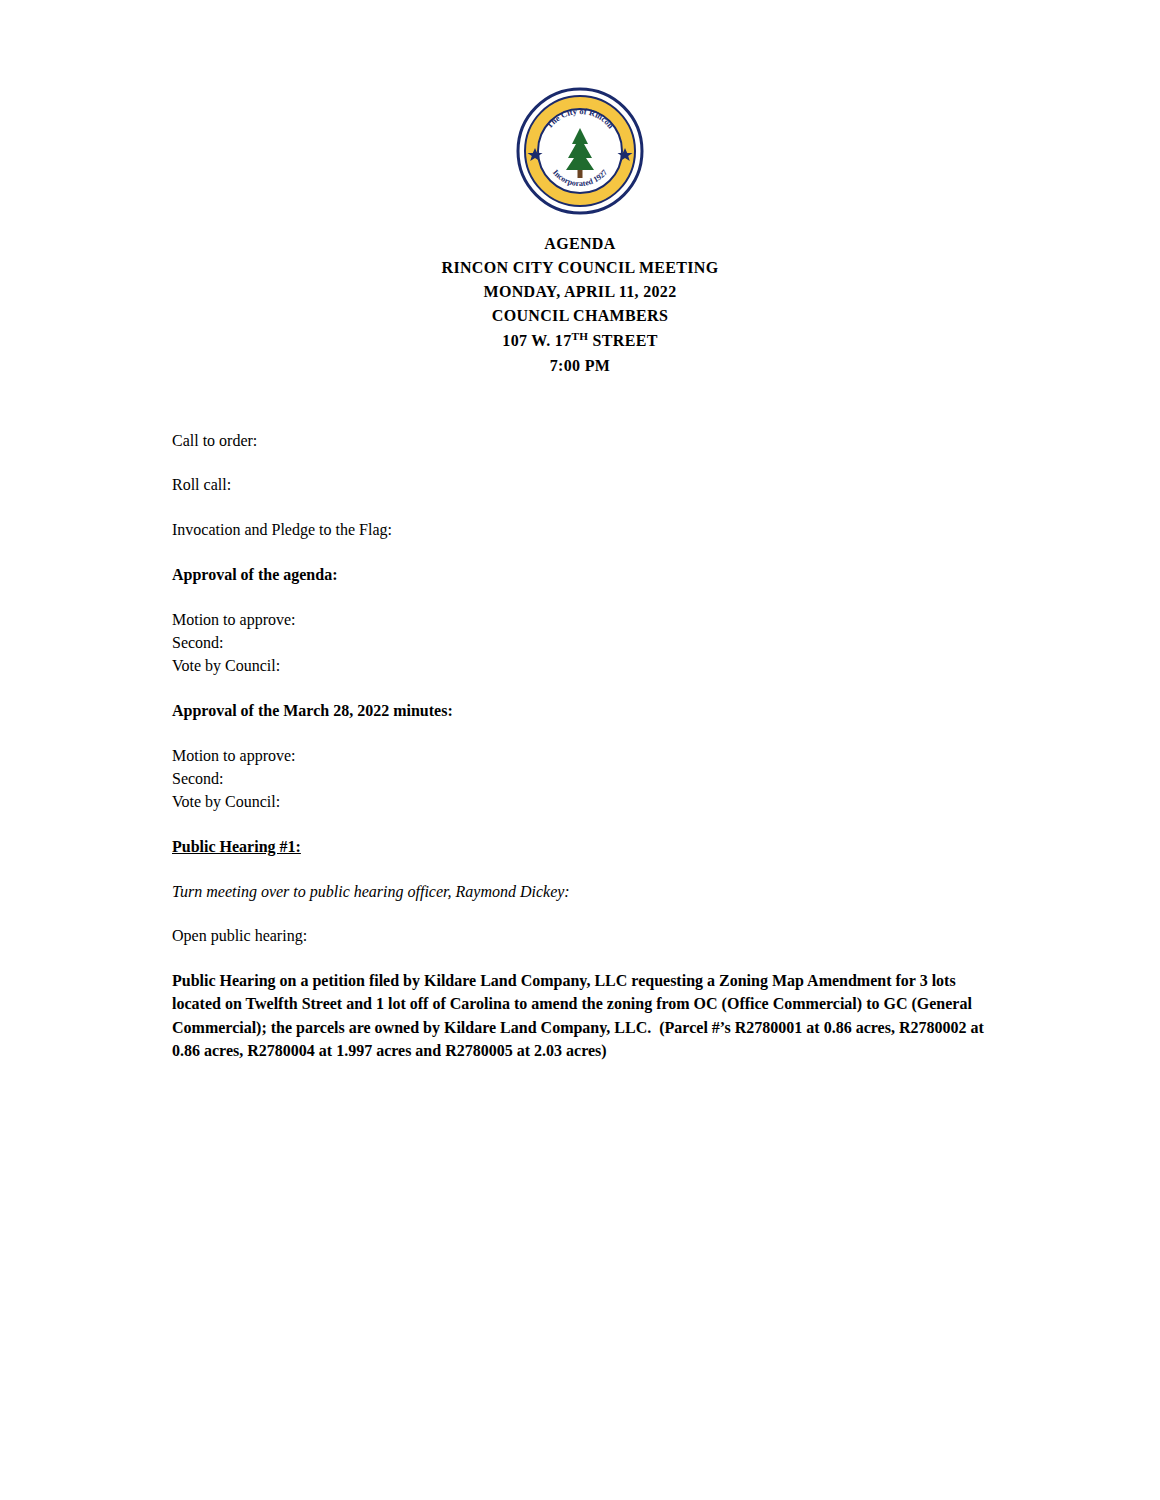The City of Rincon Incorporated 1927
AGENDA
RINCON CITY COUNCIL MEETING
MONDAY, APRIL 11, 2022
COUNCIL CHAMBERS
107 W. 17TH STREET
7:00 PM
Call to order:
Roll call:
Invocation and Pledge to the Flag:
Approval of the agenda:
Motion to approve:
Second:
Vote by Council:
Approval of the March 28, 2022 minutes:
Motion to approve:
Second:
Vote by Council:
Public Hearing #1:
Turn meeting over to public hearing officer, Raymond Dickey:
Open public hearing:
Public Hearing on a petition filed by Kildare Land Company, LLC requesting a Zoning Map Amendment for 3 lots located on Twelfth Street and 1 lot off of Carolina to amend the zoning from OC (Office Commercial) to GC (General Commercial); the parcels are owned by Kildare Land Company, LLC. (Parcel #’s R2780001 at 0.86 acres, R2780002 at 0.86 acres, R2780004 at 1.997 acres and R2780005 at 2.03 acres)